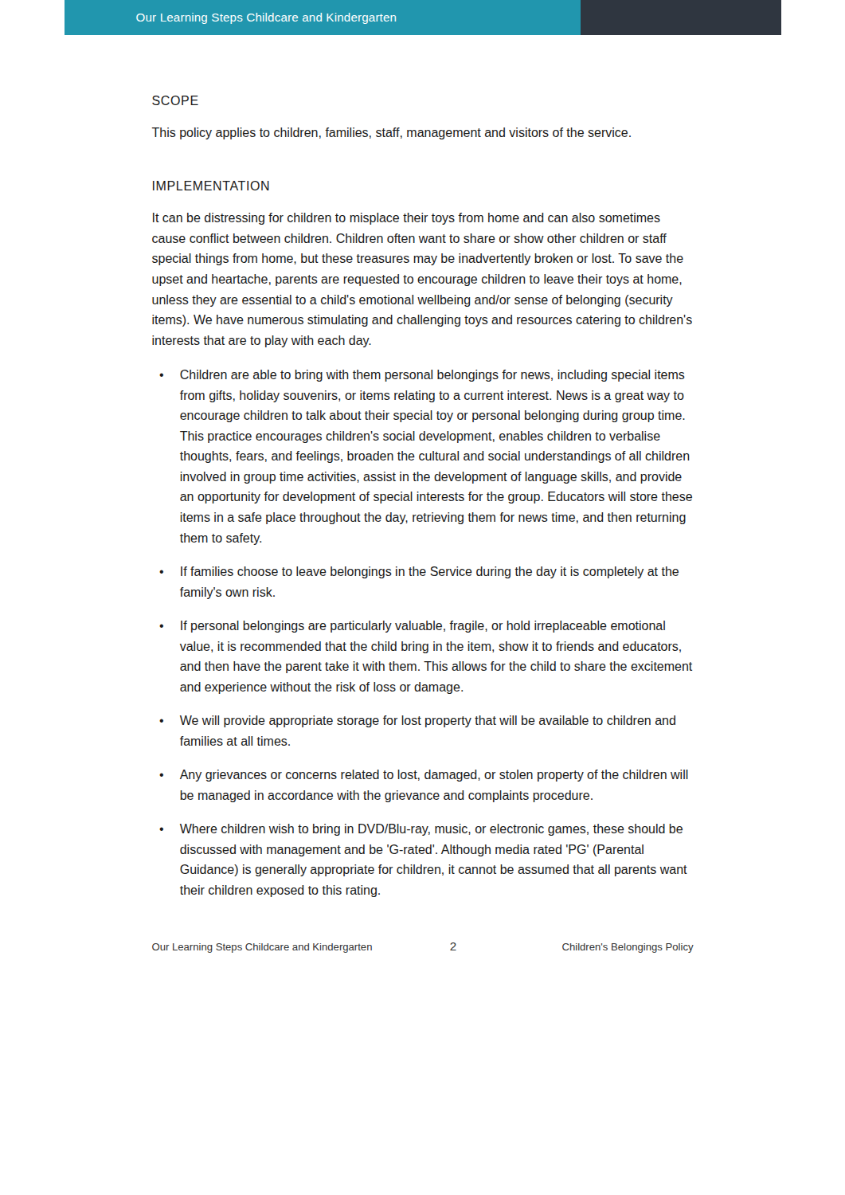Our Learning Steps Childcare and Kindergarten
SCOPE
This policy applies to children, families, staff, management and visitors of the service.
IMPLEMENTATION
It can be distressing for children to misplace their toys from home and can also sometimes cause conflict between children. Children often want to share or show other children or staff special things from home, but these treasures may be inadvertently broken or lost. To save the upset and heartache, parents are requested to encourage children to leave their toys at home, unless they are essential to a child's emotional wellbeing and/or sense of belonging (security items). We have numerous stimulating and challenging toys and resources catering to children's interests that are to play with each day.
Children are able to bring with them personal belongings for news, including special items from gifts, holiday souvenirs, or items relating to a current interest. News is a great way to encourage children to talk about their special toy or personal belonging during group time. This practice encourages children's social development, enables children to verbalise thoughts, fears, and feelings, broaden the cultural and social understandings of all children involved in group time activities, assist in the development of language skills, and provide an opportunity for development of special interests for the group. Educators will store these items in a safe place throughout the day, retrieving them for news time, and then returning them to safety.
If families choose to leave belongings in the Service during the day it is completely at the family's own risk.
If personal belongings are particularly valuable, fragile, or hold irreplaceable emotional value, it is recommended that the child bring in the item, show it to friends and educators, and then have the parent take it with them. This allows for the child to share the excitement and experience without the risk of loss or damage.
We will provide appropriate storage for lost property that will be available to children and families at all times.
Any grievances or concerns related to lost, damaged, or stolen property of the children will be managed in accordance with the grievance and complaints procedure.
Where children wish to bring in DVD/Blu-ray, music, or electronic games, these should be discussed with management and be 'G-rated'. Although media rated 'PG' (Parental Guidance) is generally appropriate for children, it cannot be assumed that all parents want their children exposed to this rating.
Our Learning Steps Childcare and Kindergarten
2
Children's Belongings Policy